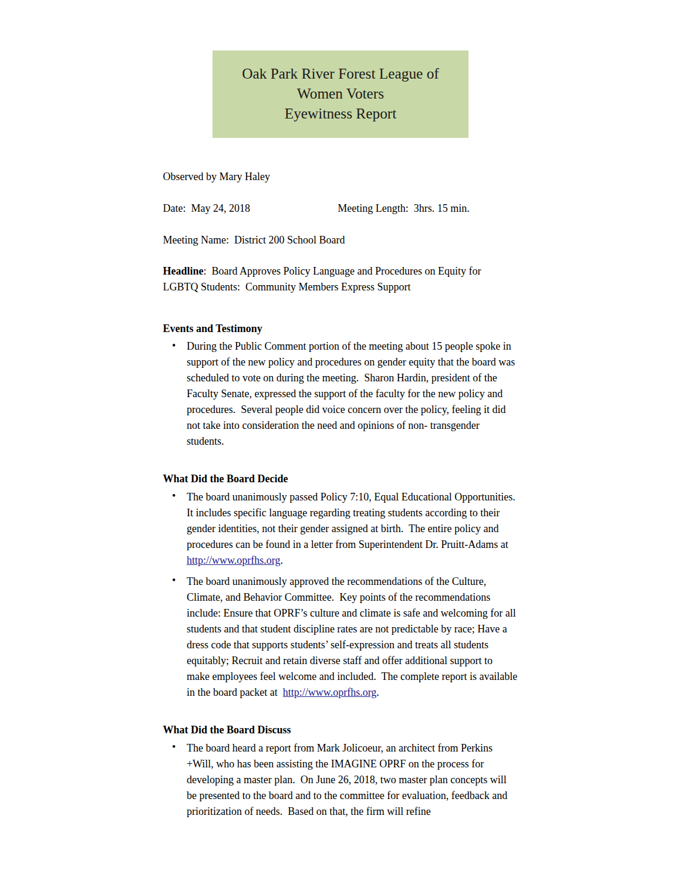Oak Park River Forest League of Women Voters
Eyewitness Report
Observed by Mary Haley
Date: May 24, 2018 Meeting Length: 3hrs. 15 min.
Meeting Name: District 200 School Board
Headline: Board Approves Policy Language and Procedures on Equity for LGBTQ Students: Community Members Express Support
Events and Testimony
During the Public Comment portion of the meeting about 15 people spoke in support of the new policy and procedures on gender equity that the board was scheduled to vote on during the meeting. Sharon Hardin, president of the Faculty Senate, expressed the support of the faculty for the new policy and procedures. Several people did voice concern over the policy, feeling it did not take into consideration the need and opinions of non- transgender students.
What Did the Board Decide
The board unanimously passed Policy 7:10, Equal Educational Opportunities. It includes specific language regarding treating students according to their gender identities, not their gender assigned at birth. The entire policy and procedures can be found in a letter from Superintendent Dr. Pruitt-Adams at http://www.oprfhs.org.
The board unanimously approved the recommendations of the Culture, Climate, and Behavior Committee. Key points of the recommendations include: Ensure that OPRF’s culture and climate is safe and welcoming for all students and that student discipline rates are not predictable by race; Have a dress code that supports students’ self-expression and treats all students equitably; Recruit and retain diverse staff and offer additional support to make employees feel welcome and included. The complete report is available in the board packet at http://www.oprfhs.org.
What Did the Board Discuss
The board heard a report from Mark Jolicoeur, an architect from Perkins +Will, who has been assisting the IMAGINE OPRF on the process for developing a master plan. On June 26, 2018, two master plan concepts will be presented to the board and to the committee for evaluation, feedback and prioritization of needs. Based on that, the firm will refine